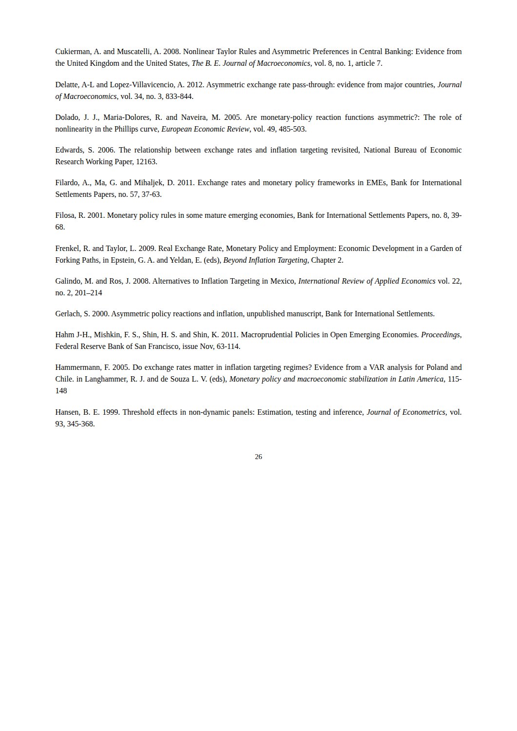Cukierman, A. and Muscatelli, A. 2008. Nonlinear Taylor Rules and Asymmetric Preferences in Central Banking: Evidence from the United Kingdom and the United States, The B. E. Journal of Macroeconomics, vol. 8, no. 1, article 7.
Delatte, A-L and Lopez-Villavicencio, A. 2012. Asymmetric exchange rate pass-through: evidence from major countries, Journal of Macroeconomics, vol. 34, no. 3, 833-844.
Dolado, J. J., Maria-Dolores, R. and Naveira, M. 2005. Are monetary-policy reaction functions asymmetric?: The role of nonlinearity in the Phillips curve, European Economic Review, vol. 49, 485-503.
Edwards, S. 2006. The relationship between exchange rates and inflation targeting revisited, National Bureau of Economic Research Working Paper, 12163.
Filardo, A., Ma, G. and Mihaljek, D. 2011. Exchange rates and monetary policy frameworks in EMEs, Bank for International Settlements Papers, no. 57, 37-63.
Filosa, R. 2001. Monetary policy rules in some mature emerging economies, Bank for International Settlements Papers, no. 8, 39-68.
Frenkel, R. and Taylor, L. 2009. Real Exchange Rate, Monetary Policy and Employment: Economic Development in a Garden of Forking Paths, in Epstein, G. A. and Yeldan, E. (eds), Beyond Inflation Targeting, Chapter 2.
Galindo, M. and Ros, J. 2008. Alternatives to Inflation Targeting in Mexico, International Review of Applied Economics vol. 22, no. 2, 201–214
Gerlach, S. 2000. Asymmetric policy reactions and inflation, unpublished manuscript, Bank for International Settlements.
Hahm J-H., Mishkin, F. S., Shin, H. S. and Shin, K. 2011. Macroprudential Policies in Open Emerging Economies. Proceedings, Federal Reserve Bank of San Francisco, issue Nov, 63-114.
Hammermann, F. 2005. Do exchange rates matter in inflation targeting regimes? Evidence from a VAR analysis for Poland and Chile. in Langhammer, R. J. and de Souza L. V. (eds), Monetary policy and macroeconomic stabilization in Latin America, 115-148
Hansen, B. E. 1999. Threshold effects in non-dynamic panels: Estimation, testing and inference, Journal of Econometrics, vol. 93, 345-368.
26